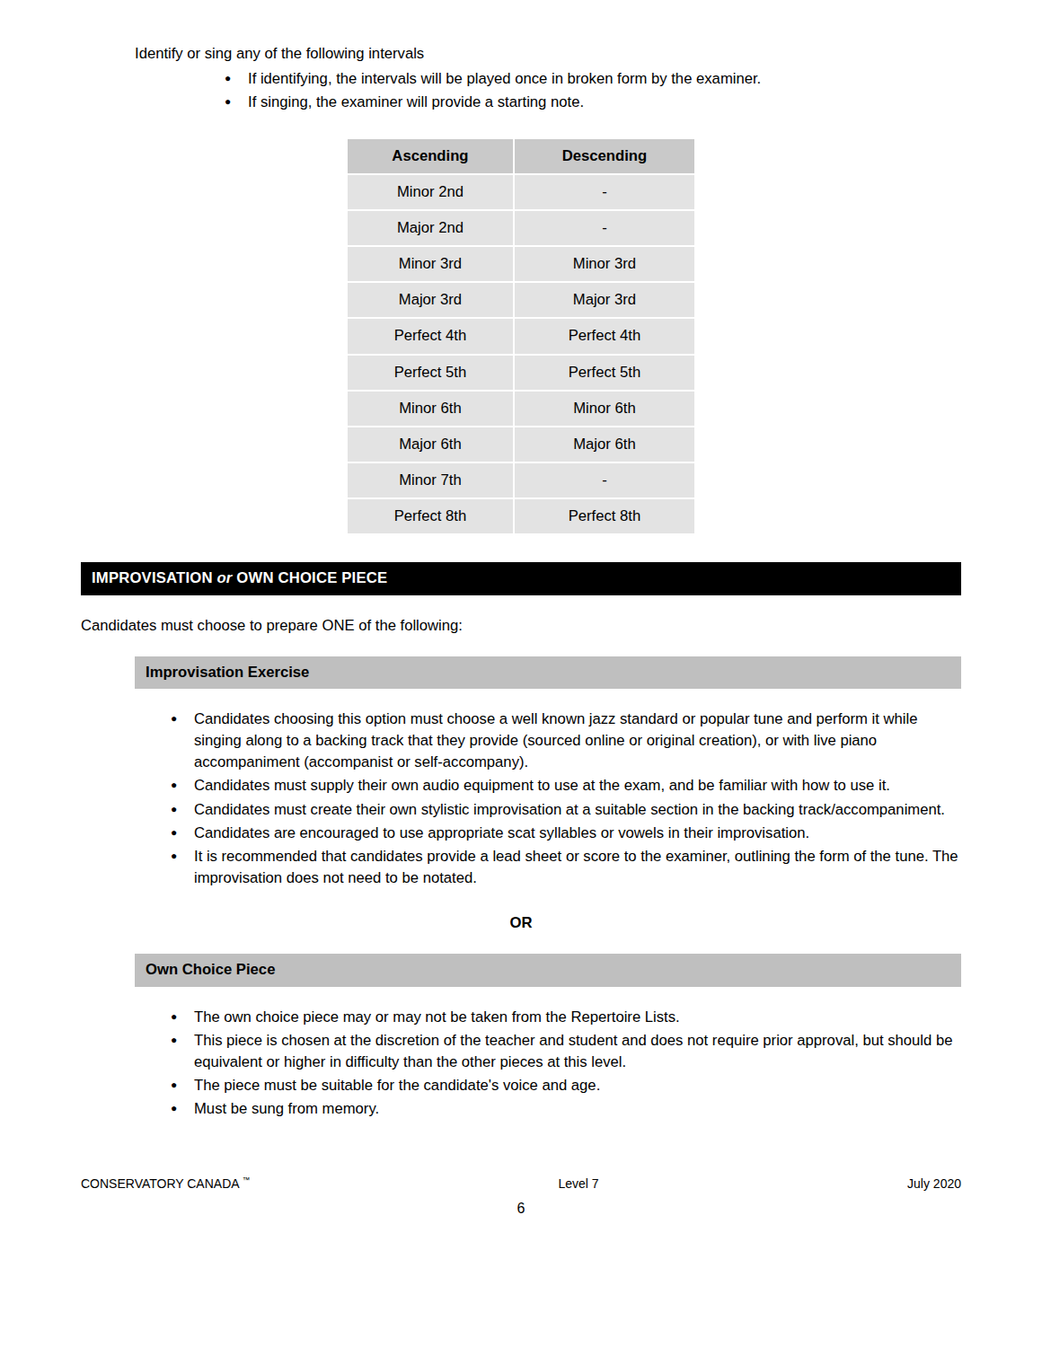Identify or sing any of the following intervals
If identifying, the intervals will be played once in broken form by the examiner.
If singing, the examiner will provide a starting note.
| Ascending | Descending |
| --- | --- |
| Minor 2nd | - |
| Major 2nd | - |
| Minor 3rd | Minor 3rd |
| Major 3rd | Major 3rd |
| Perfect 4th | Perfect 4th |
| Perfect 5th | Perfect 5th |
| Minor 6th | Minor 6th |
| Major 6th | Major 6th |
| Minor 7th | - |
| Perfect 8th | Perfect 8th |
IMPROVISATION or OWN CHOICE PIECE
Candidates must choose to prepare ONE of the following:
Improvisation Exercise
Candidates choosing this option must choose a well known jazz standard or popular tune and perform it while singing along to a backing track that they provide (sourced online or original creation), or with live piano accompaniment (accompanist or self-accompany).
Candidates must supply their own audio equipment to use at the exam, and be familiar with how to use it.
Candidates must create their own stylistic improvisation at a suitable section in the backing track/accompaniment.
Candidates are encouraged to use appropriate scat syllables or vowels in their improvisation.
It is recommended that candidates provide a lead sheet or score to the examiner, outlining the form of the tune. The improvisation does not need to be notated.
OR
Own Choice Piece
The own choice piece may or may not be taken from the Repertoire Lists.
This piece is chosen at the discretion of the teacher and student and does not require prior approval, but should be equivalent or higher in difficulty than the other pieces at this level.
The piece must be suitable for the candidate's voice and age.
Must be sung from memory.
CONSERVATORY CANADA ™
Level 7
July 2020
6